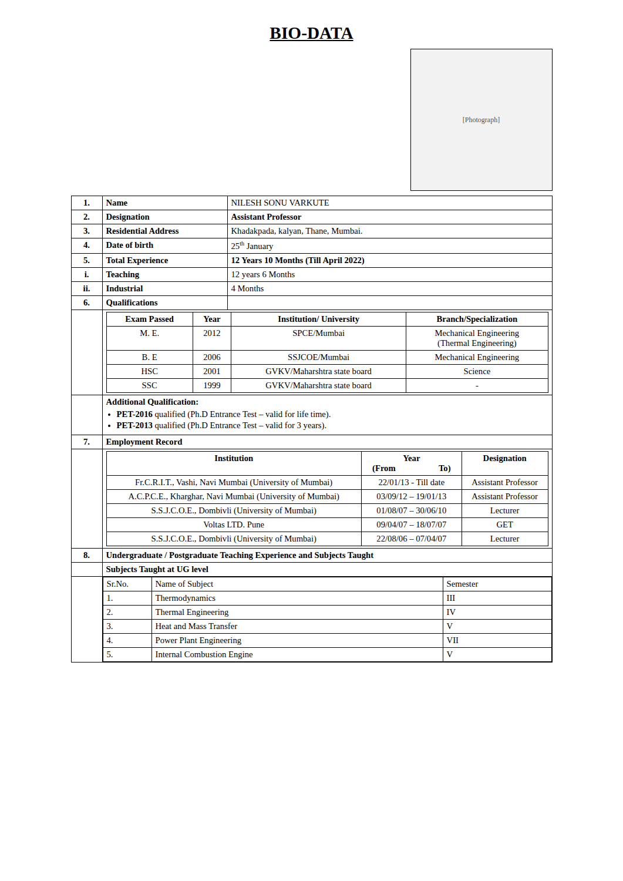BIO-DATA
[Photograph]
| 1. | Name | NILESH SONU VARKUTE |
| 2. | Designation | Assistant Professor |
| 3. | Residential Address | Khadakpada, kalyan, Thane, Mumbai. |
| 4. | Date of birth | 25 th January |
| 5. | Total Experience | 12 Years 10 Months (Till April 2022) |
| i. | Teaching | 12 years 6 Months |
| ii. | Industrial | 4 Months |
| 6. | Qualifications | |
| | / Exam Passed / Year / Institution/ University / Branch/Specialization / / --- / --- / --- / --- / / M. E. / 2012 / SPCE/Mumbai / Mechanical Engineering (Thermal Engineering) / / B. E / 2006 / SSJCOE/Mumbai / Mechanical Engineering / / HSC / 2001 / GVKV/Maharshtra state board / Science / / SSC / 1999 / GVKV/Maharshtra state board / - / |
| | Additional Qualification: PET-2016 qualified (Ph.D Entrance Test – valid for life time). PET-2013 qualified (Ph.D Entrance Test – valid for 3 years). |
| 7. | Employment Record |
| | / Institution / Year (From To) / Designation / / --- / --- / --- / / Fr.C.R.I.T., Vashi, Navi Mumbai (University of Mumbai) / 22/01/13 - Till date / Assistant Professor / / A.C.P.C.E., Kharghar, Navi Mumbai (University of Mumbai) / 03/09/12 – 19/01/13 / Assistant Professor / / S.S.J.C.O.E., Dombivli (University of Mumbai) / 01/08/07 – 30/06/10 / Lecturer / / Voltas LTD. Pune / 09/04/07 – 18/07/07 / GET / / S.S.J.C.O.E., Dombivli (University of Mumbai) / 22/08/06 – 07/04/07 / Lecturer / |
| 8. | Undergraduate / Postgraduate Teaching Experience and Subjects Taught |
| | Subjects Taught at UG level |
| | / Sr.No. / Name of Subject / Semester / / 1. / Thermodynamics / III / / 2. / Thermal Engineering / IV / / 3. / Heat and Mass Transfer / V / / 4. / Power Plant Engineering / VII / / 5. / Internal Combustion Engine / V / |